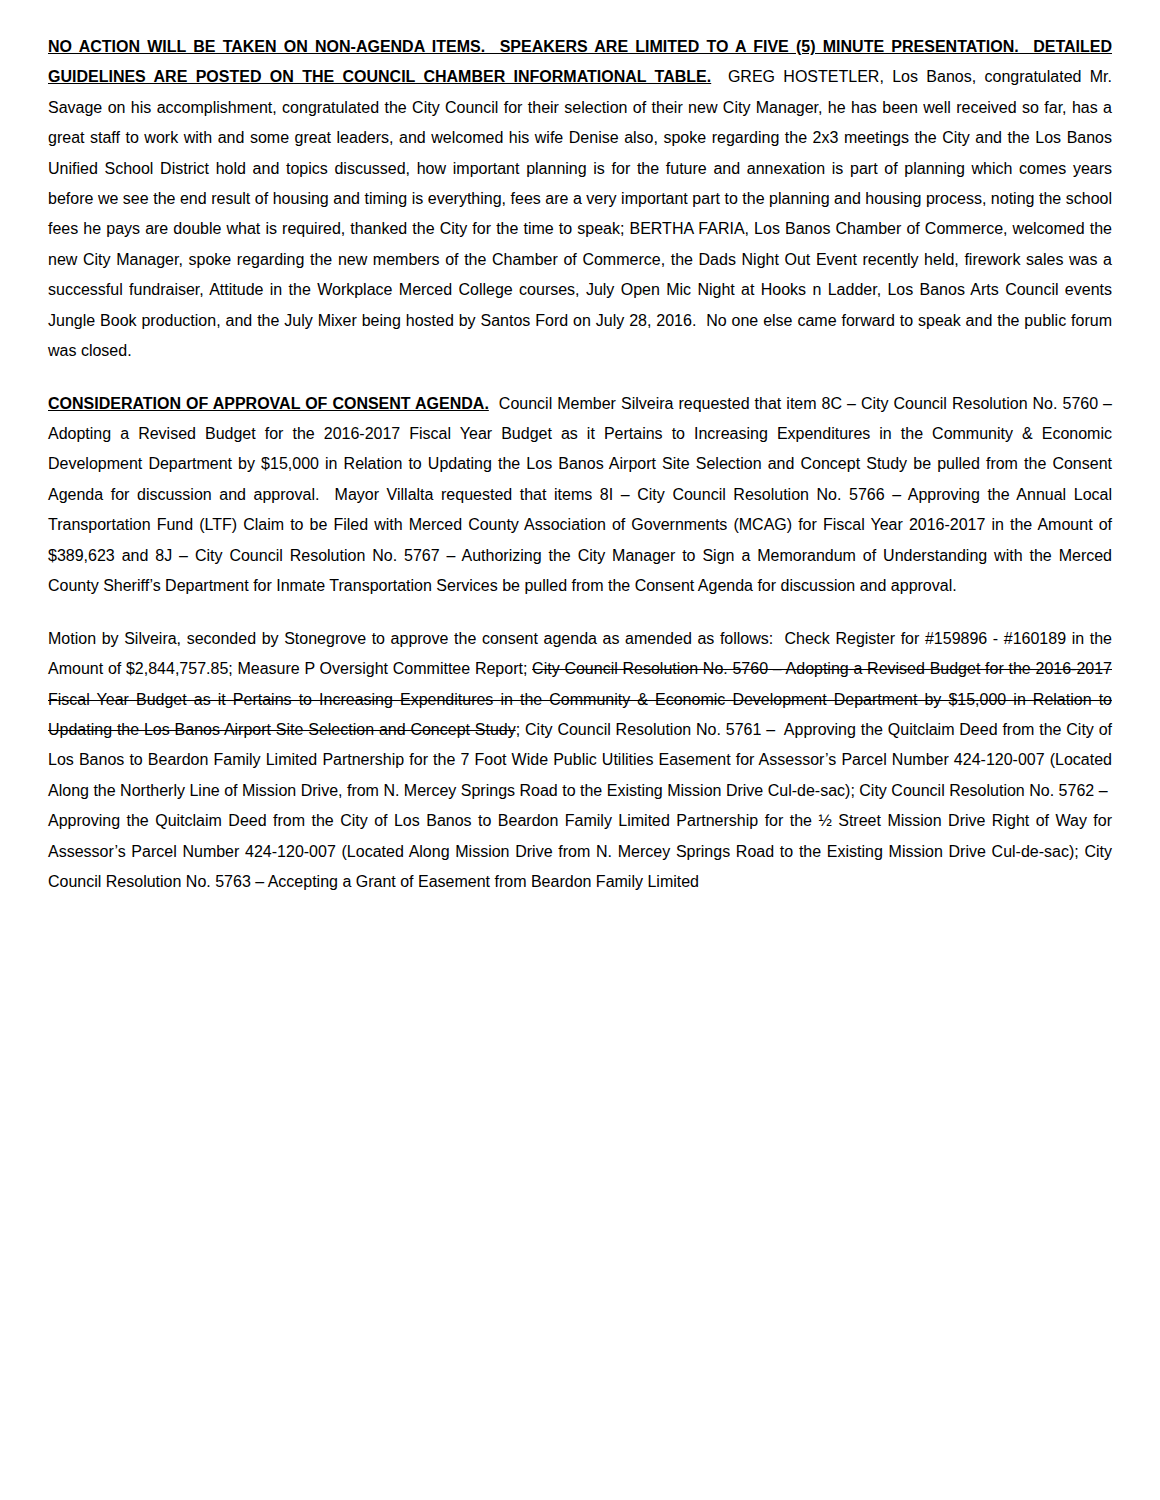NO ACTION WILL BE TAKEN ON NON-AGENDA ITEMS. SPEAKERS ARE LIMITED TO A FIVE (5) MINUTE PRESENTATION. DETAILED GUIDELINES ARE POSTED ON THE COUNCIL CHAMBER INFORMATIONAL TABLE. GREG HOSTETLER, Los Banos, congratulated Mr. Savage on his accomplishment, congratulated the City Council for their selection of their new City Manager, he has been well received so far, has a great staff to work with and some great leaders, and welcomed his wife Denise also, spoke regarding the 2x3 meetings the City and the Los Banos Unified School District hold and topics discussed, how important planning is for the future and annexation is part of planning which comes years before we see the end result of housing and timing is everything, fees are a very important part to the planning and housing process, noting the school fees he pays are double what is required, thanked the City for the time to speak; BERTHA FARIA, Los Banos Chamber of Commerce, welcomed the new City Manager, spoke regarding the new members of the Chamber of Commerce, the Dads Night Out Event recently held, firework sales was a successful fundraiser, Attitude in the Workplace Merced College courses, July Open Mic Night at Hooks n Ladder, Los Banos Arts Council events Jungle Book production, and the July Mixer being hosted by Santos Ford on July 28, 2016. No one else came forward to speak and the public forum was closed.
CONSIDERATION OF APPROVAL OF CONSENT AGENDA. Council Member Silveira requested that item 8C – City Council Resolution No. 5760 – Adopting a Revised Budget for the 2016-2017 Fiscal Year Budget as it Pertains to Increasing Expenditures in the Community & Economic Development Department by $15,000 in Relation to Updating the Los Banos Airport Site Selection and Concept Study be pulled from the Consent Agenda for discussion and approval. Mayor Villalta requested that items 8I – City Council Resolution No. 5766 – Approving the Annual Local Transportation Fund (LTF) Claim to be Filed with Merced County Association of Governments (MCAG) for Fiscal Year 2016-2017 in the Amount of $389,623 and 8J – City Council Resolution No. 5767 – Authorizing the City Manager to Sign a Memorandum of Understanding with the Merced County Sheriff’s Department for Inmate Transportation Services be pulled from the Consent Agenda for discussion and approval.
Motion by Silveira, seconded by Stonegrove to approve the consent agenda as amended as follows: Check Register for #159896 - #160189 in the Amount of $2,844,757.85; Measure P Oversight Committee Report; City Council Resolution No. 5760 – Adopting a Revised Budget for the 2016-2017 Fiscal Year Budget as it Pertains to Increasing Expenditures in the Community & Economic Development Department by $15,000 in Relation to Updating the Los Banos Airport Site Selection and Concept Study; City Council Resolution No. 5761 – Approving the Quitclaim Deed from the City of Los Banos to Beardon Family Limited Partnership for the 7 Foot Wide Public Utilities Easement for Assessor’s Parcel Number 424-120-007 (Located Along the Northerly Line of Mission Drive, from N. Mercey Springs Road to the Existing Mission Drive Cul-de-sac); City Council Resolution No. 5762 – Approving the Quitclaim Deed from the City of Los Banos to Beardon Family Limited Partnership for the ½ Street Mission Drive Right of Way for Assessor’s Parcel Number 424-120-007 (Located Along Mission Drive from N. Mercey Springs Road to the Existing Mission Drive Cul-de-sac); City Council Resolution No. 5763 – Accepting a Grant of Easement from Beardon Family Limited